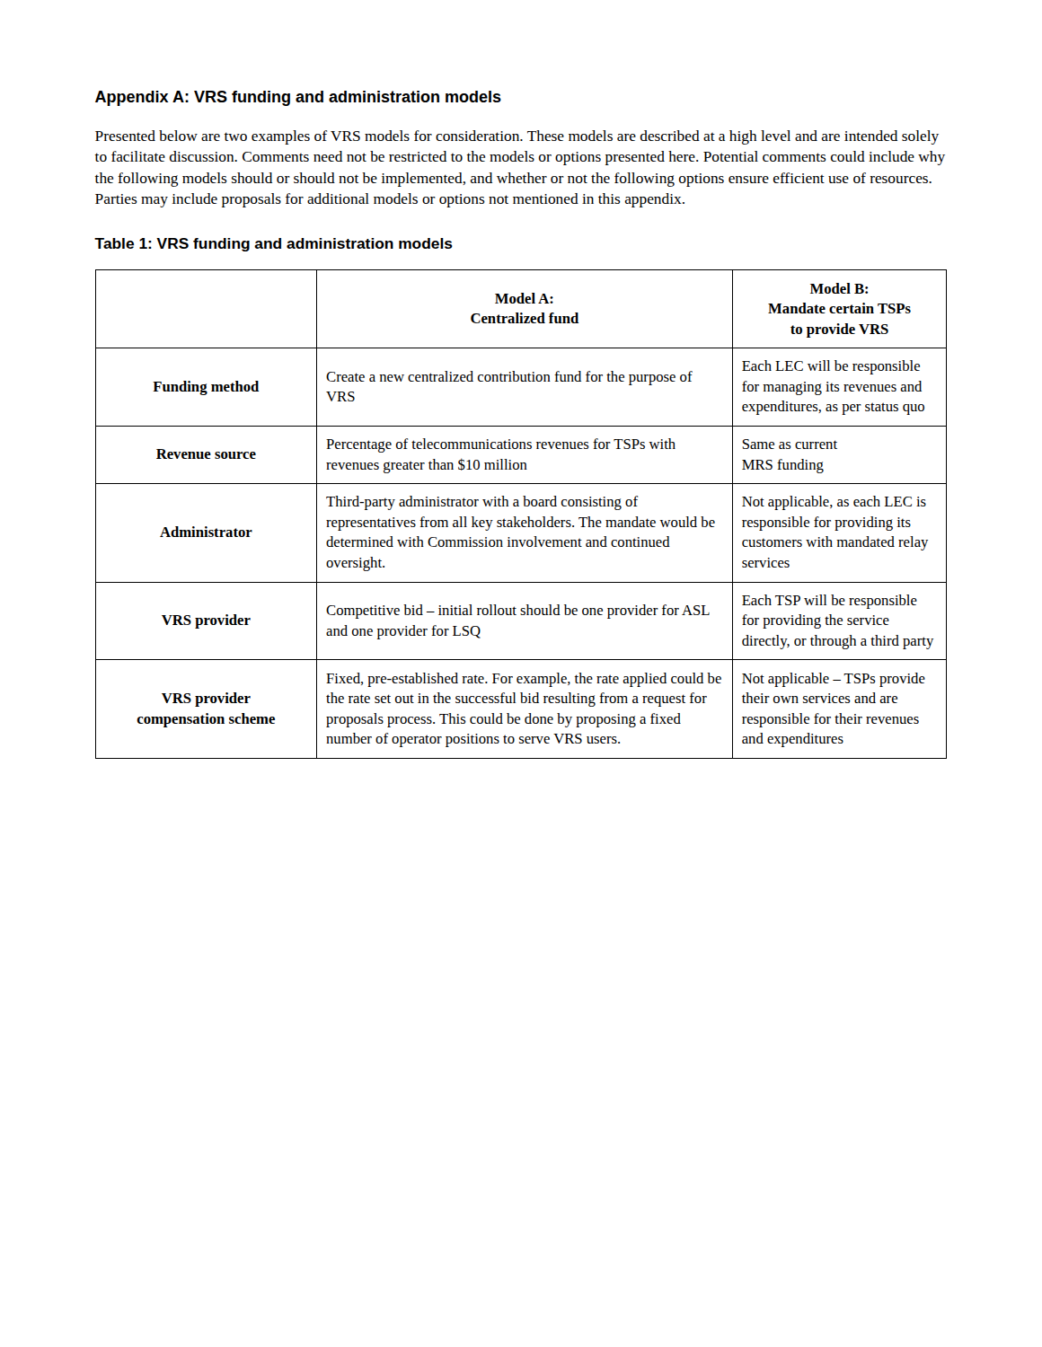Appendix A: VRS funding and administration models
Presented below are two examples of VRS models for consideration. These models are described at a high level and are intended solely to facilitate discussion. Comments need not be restricted to the models or options presented here. Potential comments could include why the following models should or should not be implemented, and whether or not the following options ensure efficient use of resources. Parties may include proposals for additional models or options not mentioned in this appendix.
Table 1: VRS funding and administration models
| | Model A: Centralized fund | Model B: Mandate certain TSPs to provide VRS |
| --- | --- | --- |
| Funding method | Create a new centralized contribution fund for the purpose of VRS | Each LEC will be responsible for managing its revenues and expenditures, as per status quo |
| Revenue source | Percentage of telecommunications revenues for TSPs with revenues greater than $10 million | Same as current MRS funding |
| Administrator | Third-party administrator with a board consisting of representatives from all key stakeholders. The mandate would be determined with Commission involvement and continued oversight. | Not applicable, as each LEC is responsible for providing its customers with mandated relay services |
| VRS provider | Competitive bid – initial rollout should be one provider for ASL and one provider for LSQ | Each TSP will be responsible for providing the service directly, or through a third party |
| VRS provider compensation scheme | Fixed, pre-established rate. For example, the rate applied could be the rate set out in the successful bid resulting from a request for proposals process. This could be done by proposing a fixed number of operator positions to serve VRS users. | Not applicable – TSPs provide their own services and are responsible for their revenues and expenditures |